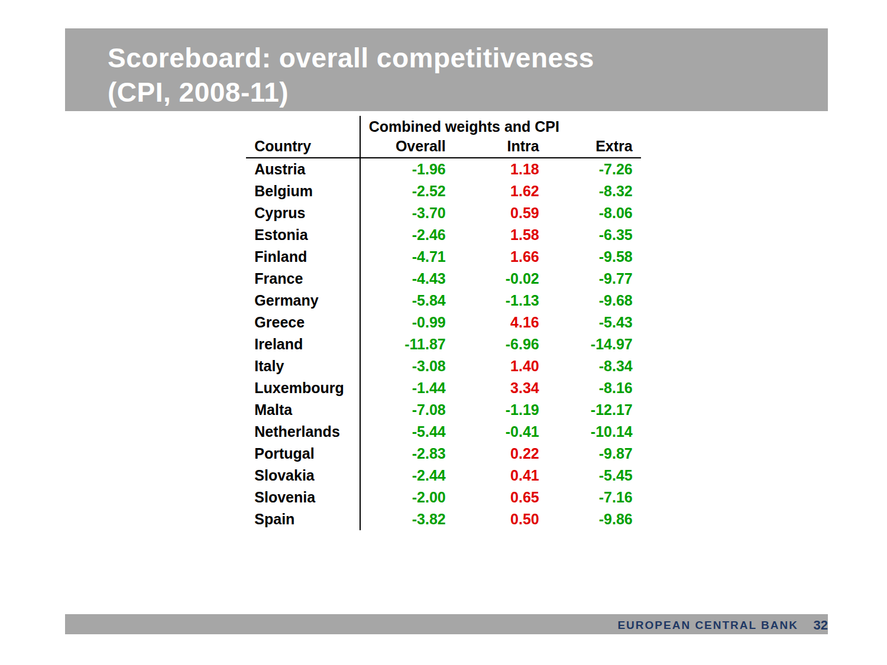Scoreboard: overall competitiveness
(CPI, 2008-11)
| | Combined weights and CPI |
| --- | --- |
| Country | Overall | Intra | Extra |
| Austria | -1.96 | 1.18 | -7.26 |
| Belgium | -2.52 | 1.62 | -8.32 |
| Cyprus | -3.70 | 0.59 | -8.06 |
| Estonia | -2.46 | 1.58 | -6.35 |
| Finland | -4.71 | 1.66 | -9.58 |
| France | -4.43 | -0.02 | -9.77 |
| Germany | -5.84 | -1.13 | -9.68 |
| Greece | -0.99 | 4.16 | -5.43 |
| Ireland | -11.87 | -6.96 | -14.97 |
| Italy | -3.08 | 1.40 | -8.34 |
| Luxembourg | -1.44 | 3.34 | -8.16 |
| Malta | -7.08 | -1.19 | -12.17 |
| Netherlands | -5.44 | -0.41 | -10.14 |
| Portugal | -2.83 | 0.22 | -9.87 |
| Slovakia | -2.44 | 0.41 | -5.45 |
| Slovenia | -2.00 | 0.65 | -7.16 |
| Spain | -3.82 | 0.50 | -9.86 |
EUROPEAN CENTRAL BANK
32